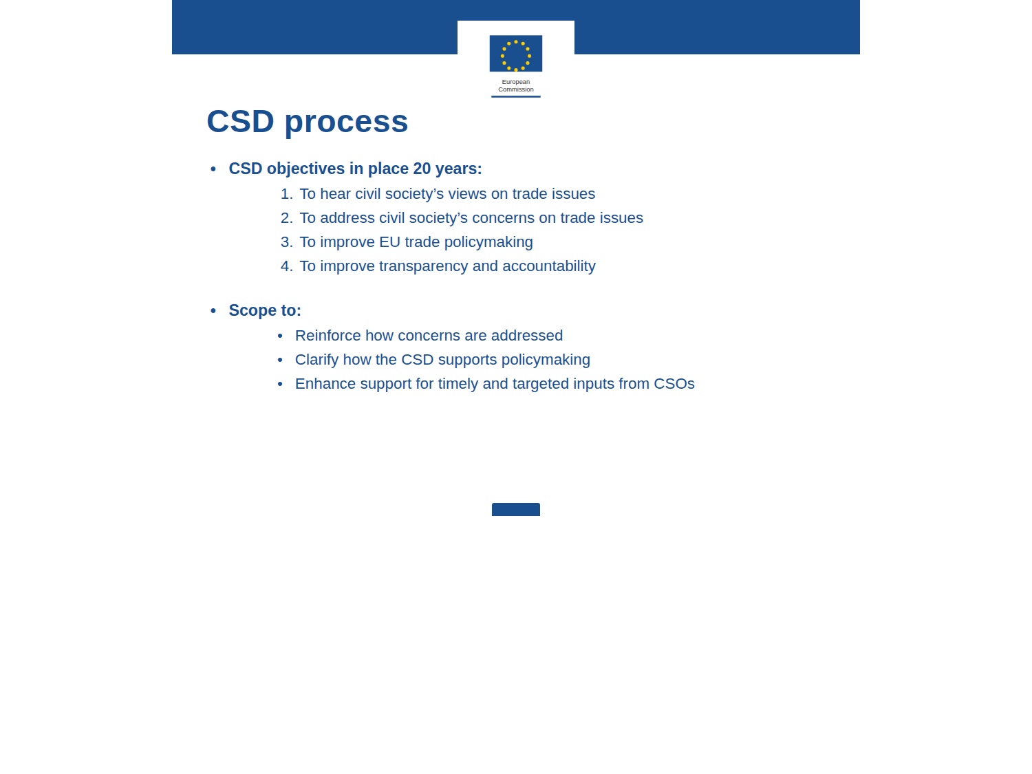CSD process
CSD objectives in place 20 years:
To hear civil society’s views on trade issues
To address civil society’s concerns on trade issues
To improve EU trade policymaking
To improve transparency and accountability
Scope to:
Reinforce how concerns are addressed
Clarify how the CSD supports policymaking
Enhance support for timely and targeted inputs from CSOs